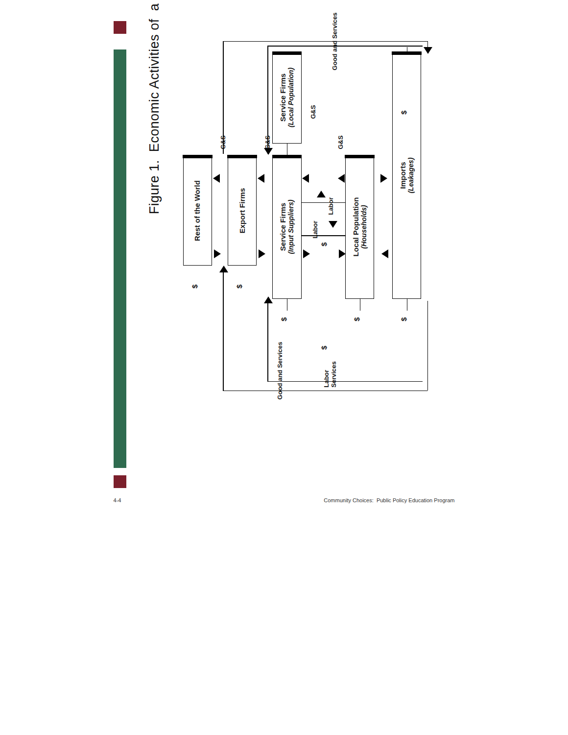Figure 1. Economic Activities of a Community
Rest of the World
Export Firms
Service Firms(Input Suppliers)
Service Firms(Local Population)
Local Population(Households)
Imports(Leakages)
G&S
G&S
G&S
G&S
$
$
$
$
$
$
$
$
Labor
Labor
Labor
Services
Good and Services
Good and Services
4-4
Community Choices: Public Policy Education Program